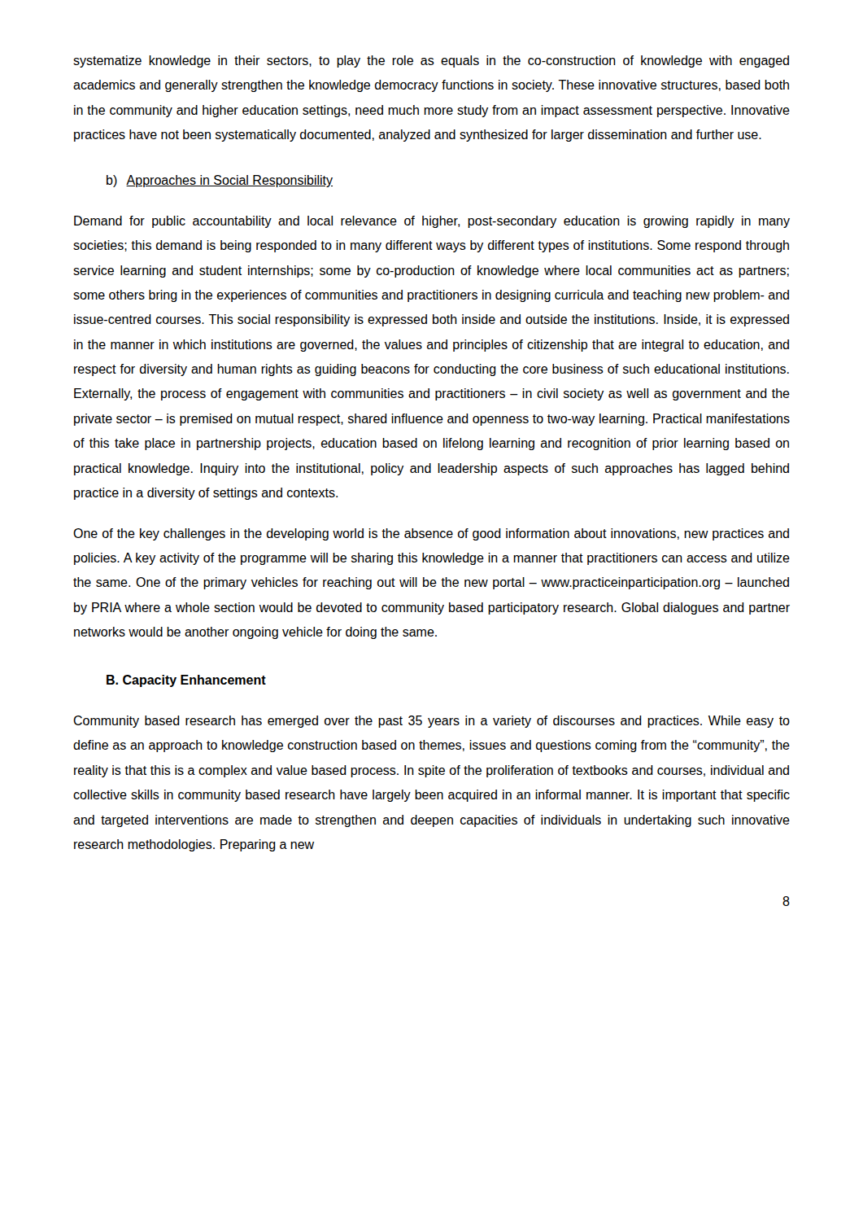systematize knowledge in their sectors, to play the role as equals in the co-construction of knowledge with engaged academics and generally strengthen the knowledge democracy functions in society. These innovative structures, based both in the community and higher education settings, need much more study from an impact assessment perspective. Innovative practices have not been systematically documented, analyzed and synthesized for larger dissemination and further use.
b) Approaches in Social Responsibility
Demand for public accountability and local relevance of higher, post-secondary education is growing rapidly in many societies; this demand is being responded to in many different ways by different types of institutions. Some respond through service learning and student internships; some by co-production of knowledge where local communities act as partners; some others bring in the experiences of communities and practitioners in designing curricula and teaching new problem- and issue-centred courses. This social responsibility is expressed both inside and outside the institutions. Inside, it is expressed in the manner in which institutions are governed, the values and principles of citizenship that are integral to education, and respect for diversity and human rights as guiding beacons for conducting the core business of such educational institutions. Externally, the process of engagement with communities and practitioners – in civil society as well as government and the private sector – is premised on mutual respect, shared influence and openness to two-way learning. Practical manifestations of this take place in partnership projects, education based on lifelong learning and recognition of prior learning based on practical knowledge. Inquiry into the institutional, policy and leadership aspects of such approaches has lagged behind practice in a diversity of settings and contexts.
One of the key challenges in the developing world is the absence of good information about innovations, new practices and policies. A key activity of the programme will be sharing this knowledge in a manner that practitioners can access and utilize the same. One of the primary vehicles for reaching out will be the new portal – www.practiceinparticipation.org – launched by PRIA where a whole section would be devoted to community based participatory research. Global dialogues and partner networks would be another ongoing vehicle for doing the same.
B. Capacity Enhancement
Community based research has emerged over the past 35 years in a variety of discourses and practices. While easy to define as an approach to knowledge construction based on themes, issues and questions coming from the “community”, the reality is that this is a complex and value based process. In spite of the proliferation of textbooks and courses, individual and collective skills in community based research have largely been acquired in an informal manner. It is important that specific and targeted interventions are made to strengthen and deepen capacities of individuals in undertaking such innovative research methodologies. Preparing a new
8